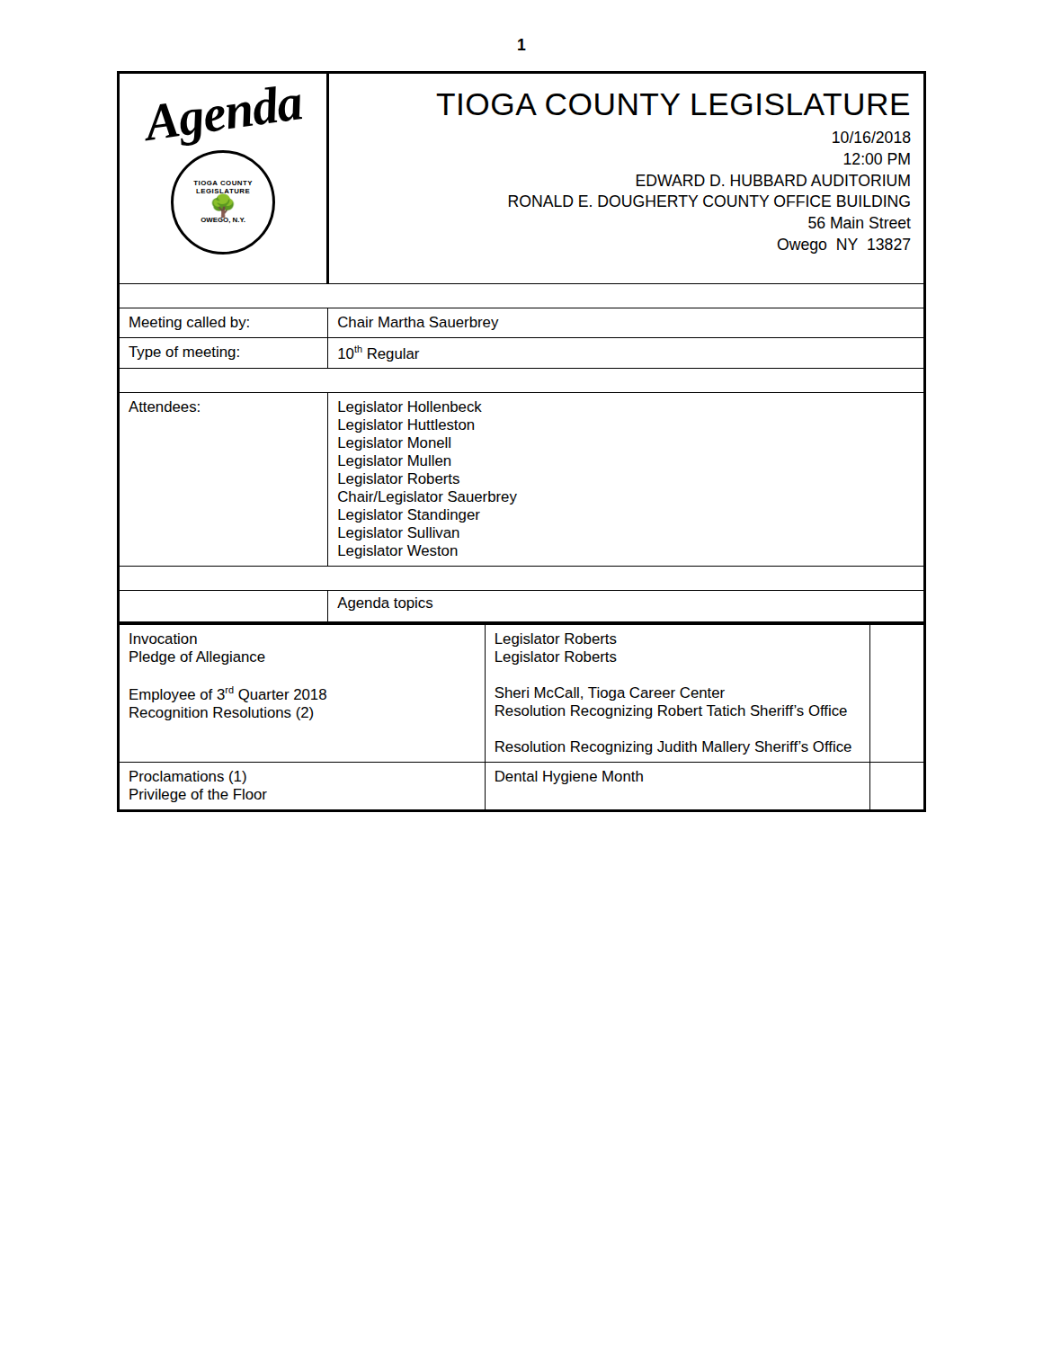1
| Agenda TIOGA COUNTY LEGISLATURE 🌳 OWEGO, N.Y. | TIOGA COUNTY LEGISLATURE 10/16/2018 12:00 PM EDWARD D. HUBBARD AUDITORIUM RONALD E. DOUGHERTY COUNTY OFFICE BUILDING 56 Main Street Owego NY 13827 |
| Meeting called by: | Chair Martha Sauerbrey |
| Type of meeting: | 10 th Regular |
| Attendees: | Legislator Hollenbeck Legislator Huttleston Legislator Monell Legislator Mullen Legislator Roberts Chair/Legislator Sauerbrey Legislator Standinger Legislator Sullivan Legislator Weston |
| | Agenda topics |
| Invocation Pledge of Allegiance Employee of 3 rd Quarter 2018 Recognition Resolutions (2) | Legislator Roberts Legislator Roberts Sheri McCall, Tioga Career Center Resolution Recognizing Robert Tatich Sheriff’s Office Resolution Recognizing Judith Mallery Sheriff’s Office | |
| Proclamations (1) Privilege of the Floor | Dental Hygiene Month | |